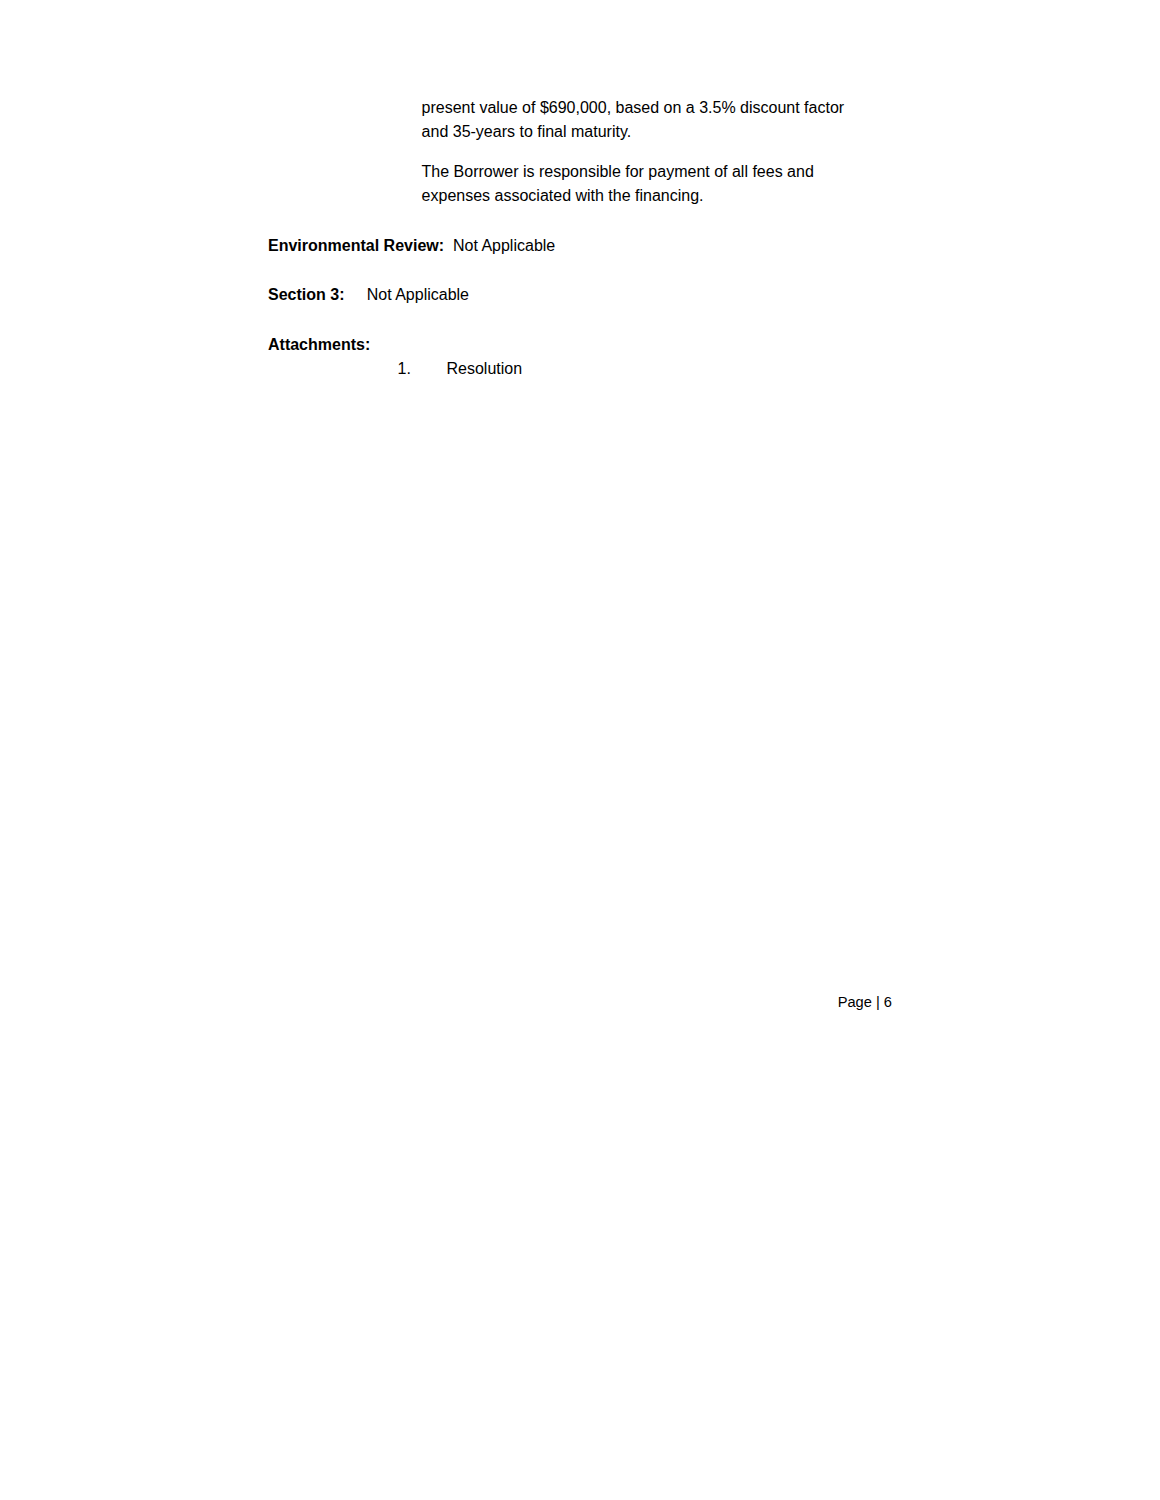present value of $690,000, based on a 3.5% discount factor and 35-years to final maturity.
The Borrower is responsible for payment of all fees and expenses associated with the financing.
Environmental Review: Not Applicable
Section 3: Not Applicable
Attachments:
1. Resolution
Page | 6